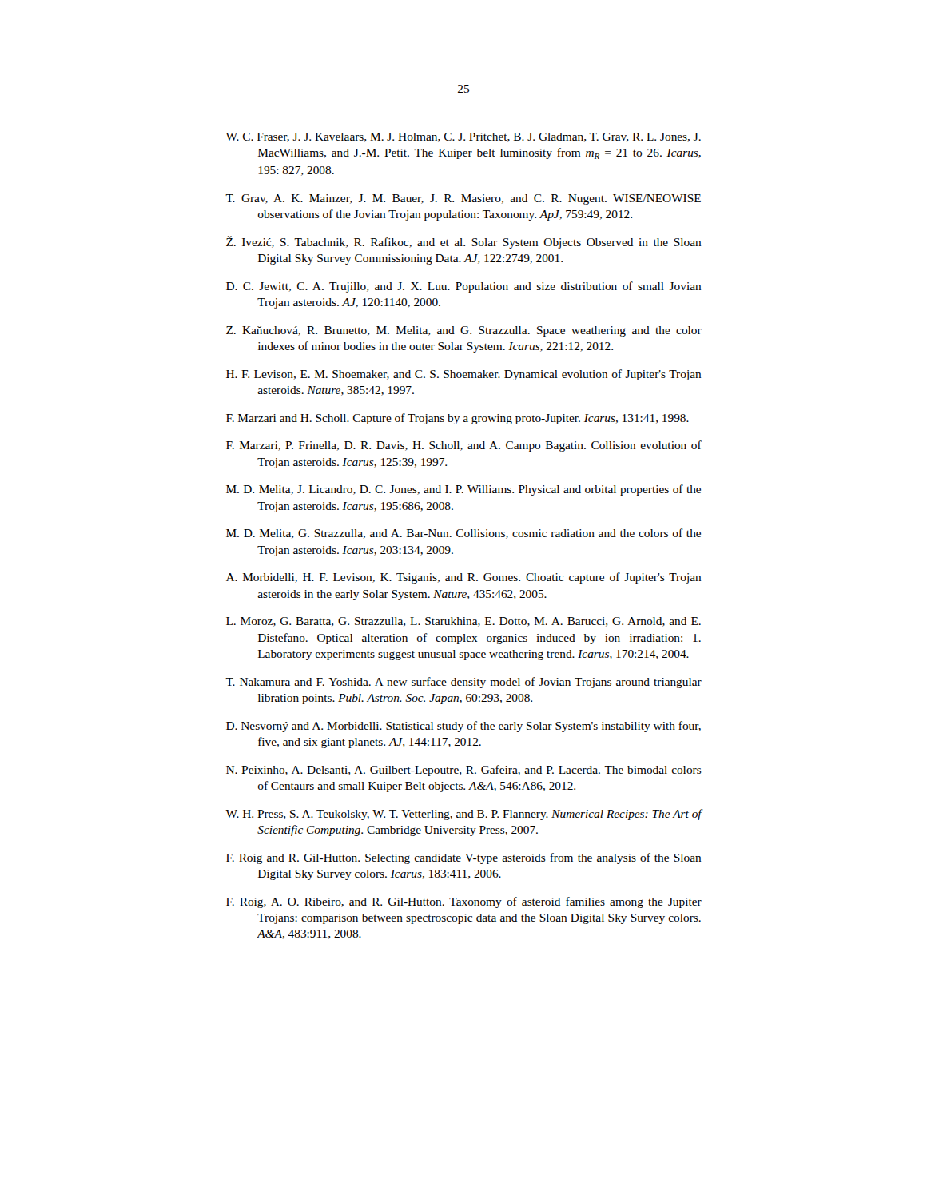– 25 –
W. C. Fraser, J. J. Kavelaars, M. J. Holman, C. J. Pritchet, B. J. Gladman, T. Grav, R. L. Jones, J. MacWilliams, and J.-M. Petit. The Kuiper belt luminosity from mR = 21 to 26. Icarus, 195: 827, 2008.
T. Grav, A. K. Mainzer, J. M. Bauer, J. R. Masiero, and C. R. Nugent. WISE/NEOWISE observations of the Jovian Trojan population: Taxonomy. ApJ, 759:49, 2012.
Ž. Ivezić, S. Tabachnik, R. Rafikoc, and et al. Solar System Objects Observed in the Sloan Digital Sky Survey Commissioning Data. AJ, 122:2749, 2001.
D. C. Jewitt, C. A. Trujillo, and J. X. Luu. Population and size distribution of small Jovian Trojan asteroids. AJ, 120:1140, 2000.
Z. Kaňuchová, R. Brunetto, M. Melita, and G. Strazzulla. Space weathering and the color indexes of minor bodies in the outer Solar System. Icarus, 221:12, 2012.
H. F. Levison, E. M. Shoemaker, and C. S. Shoemaker. Dynamical evolution of Jupiter's Trojan asteroids. Nature, 385:42, 1997.
F. Marzari and H. Scholl. Capture of Trojans by a growing proto-Jupiter. Icarus, 131:41, 1998.
F. Marzari, P. Frinella, D. R. Davis, H. Scholl, and A. Campo Bagatin. Collision evolution of Trojan asteroids. Icarus, 125:39, 1997.
M. D. Melita, J. Licandro, D. C. Jones, and I. P. Williams. Physical and orbital properties of the Trojan asteroids. Icarus, 195:686, 2008.
M. D. Melita, G. Strazzulla, and A. Bar-Nun. Collisions, cosmic radiation and the colors of the Trojan asteroids. Icarus, 203:134, 2009.
A. Morbidelli, H. F. Levison, K. Tsiganis, and R. Gomes. Choatic capture of Jupiter's Trojan asteroids in the early Solar System. Nature, 435:462, 2005.
L. Moroz, G. Baratta, G. Strazzulla, L. Starukhina, E. Dotto, M. A. Barucci, G. Arnold, and E. Distefano. Optical alteration of complex organics induced by ion irradiation: 1. Laboratory experiments suggest unusual space weathering trend. Icarus, 170:214, 2004.
T. Nakamura and F. Yoshida. A new surface density model of Jovian Trojans around triangular libration points. Publ. Astron. Soc. Japan, 60:293, 2008.
D. Nesvorný and A. Morbidelli. Statistical study of the early Solar System's instability with four, five, and six giant planets. AJ, 144:117, 2012.
N. Peixinho, A. Delsanti, A. Guilbert-Lepoutre, R. Gafeira, and P. Lacerda. The bimodal colors of Centaurs and small Kuiper Belt objects. A&A, 546:A86, 2012.
W. H. Press, S. A. Teukolsky, W. T. Vetterling, and B. P. Flannery. Numerical Recipes: The Art of Scientific Computing. Cambridge University Press, 2007.
F. Roig and R. Gil-Hutton. Selecting candidate V-type asteroids from the analysis of the Sloan Digital Sky Survey colors. Icarus, 183:411, 2006.
F. Roig, A. O. Ribeiro, and R. Gil-Hutton. Taxonomy of asteroid families among the Jupiter Trojans: comparison between spectroscopic data and the Sloan Digital Sky Survey colors. A&A, 483:911, 2008.